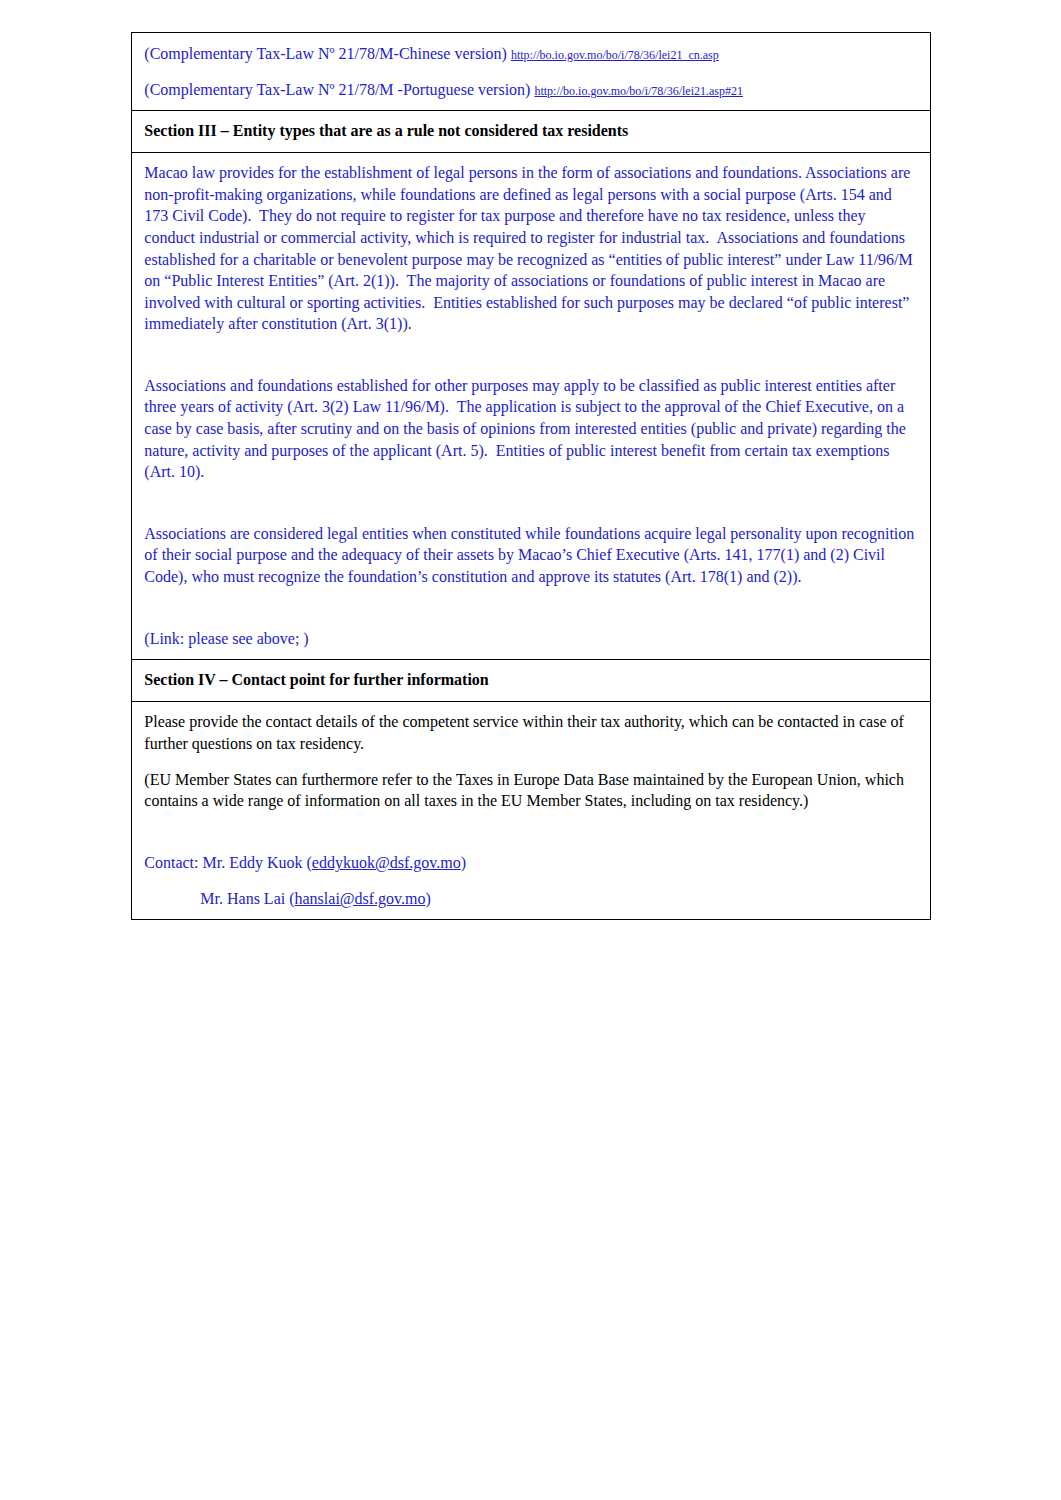| (Complementary Tax-Law Nº 21/78/M-Chinese version) http://bo.io.gov.mo/bo/i/78/36/lei21_cn.asp (Complementary Tax-Law Nº 21/78/M -Portuguese version) http://bo.io.gov.mo/bo/i/78/36/lei21.asp#21 |
| Section III – Entity types that are as a rule not considered tax residents |
| Macao law provides for the establishment of legal persons in the form of associations and foundations. Associations are non-profit-making organizations, while foundations are defined as legal persons with a social purpose (Arts. 154 and 173 Civil Code). They do not require to register for tax purpose and therefore have no tax residence, unless they conduct industrial or commercial activity, which is required to register for industrial tax. Associations and foundations established for a charitable or benevolent purpose may be recognized as “entities of public interest” under Law 11/96/M on “Public Interest Entities” (Art. 2(1)). The majority of associations or foundations of public interest in Macao are involved with cultural or sporting activities. Entities established for such purposes may be declared “of public interest” immediately after constitution (Art. 3(1)). Associations and foundations established for other purposes may apply to be classified as public interest entities after three years of activity (Art. 3(2) Law 11/96/M). The application is subject to the approval of the Chief Executive, on a case by case basis, after scrutiny and on the basis of opinions from interested entities (public and private) regarding the nature, activity and purposes of the applicant (Art. 5). Entities of public interest benefit from certain tax exemptions (Art. 10). Associations are considered legal entities when constituted while foundations acquire legal personality upon recognition of their social purpose and the adequacy of their assets by Macao’s Chief Executive (Arts. 141, 177(1) and (2) Civil Code), who must recognize the foundation’s constitution and approve its statutes (Art. 178(1) and (2)). (Link: please see above; ) |
| Section IV – Contact point for further information |
| Please provide the contact details of the competent service within their tax authority, which can be contacted in case of further questions on tax residency. (EU Member States can furthermore refer to the Taxes in Europe Data Base maintained by the European Union, which contains a wide range of information on all taxes in the EU Member States, including on tax residency.) Contact: Mr. Eddy Kuok ( eddykuok@dsf.gov.mo ) Mr. Hans Lai ( hanslai@dsf.gov.mo ) |